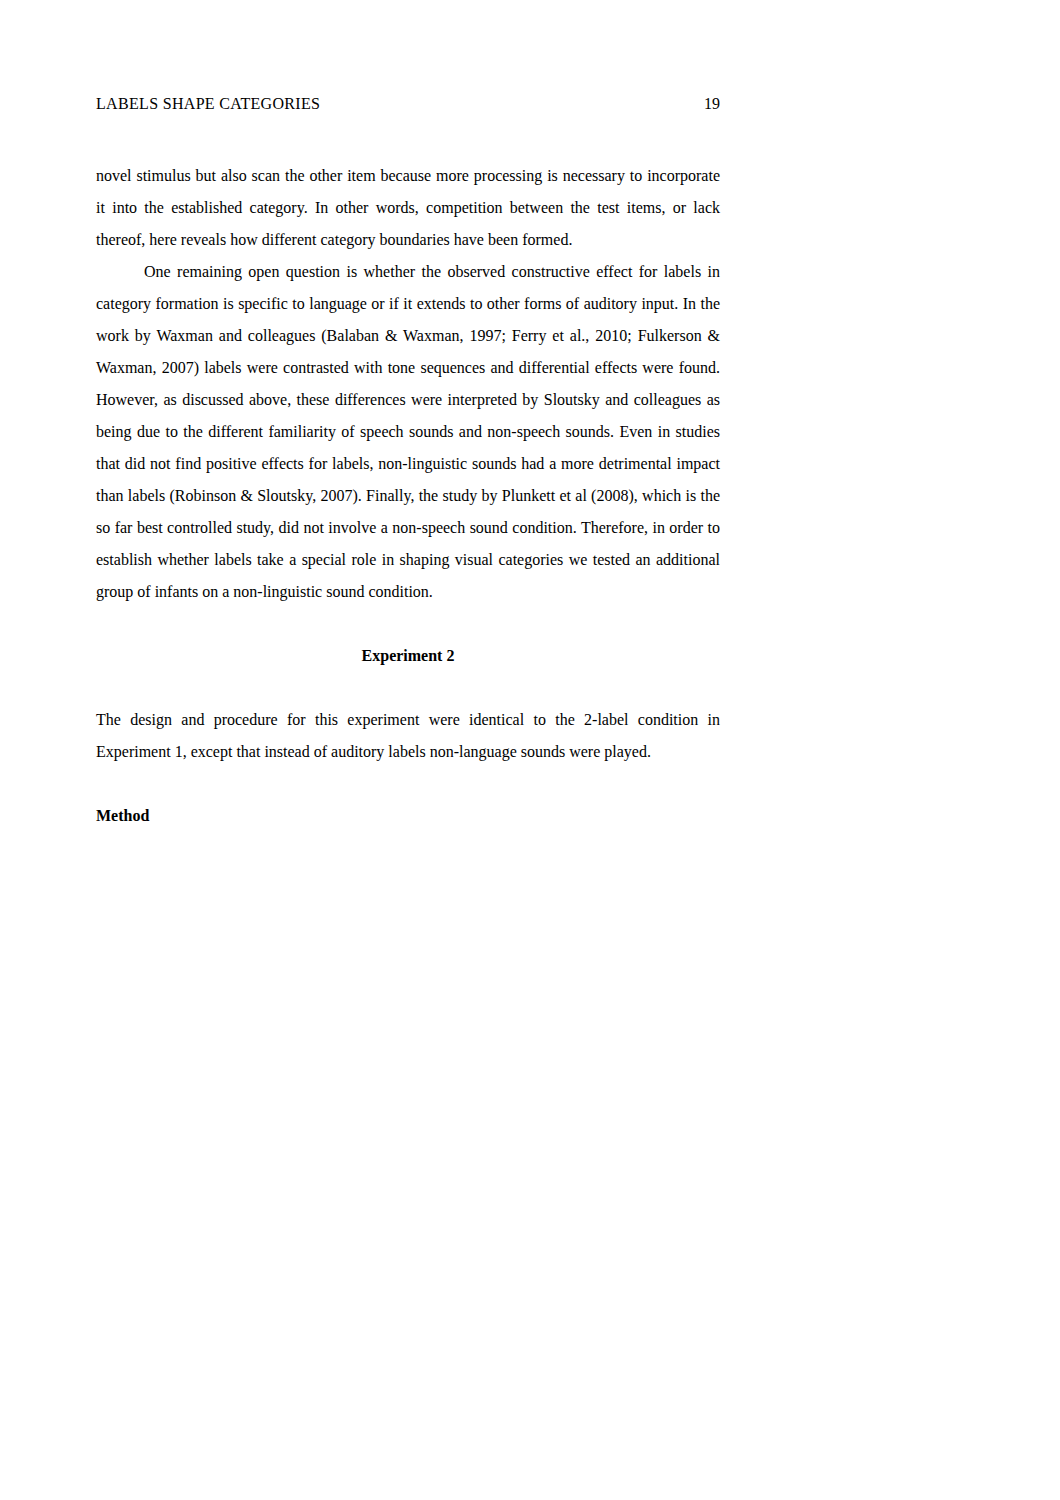Labels Shape Categories 19
novel stimulus but also scan the other item because more processing is necessary to incorporate it into the established category. In other words, competition between the test items, or lack thereof, here reveals how different category boundaries have been formed.
One remaining open question is whether the observed constructive effect for labels in category formation is specific to language or if it extends to other forms of auditory input. In the work by Waxman and colleagues (Balaban & Waxman, 1997; Ferry et al., 2010; Fulkerson & Waxman, 2007) labels were contrasted with tone sequences and differential effects were found. However, as discussed above, these differences were interpreted by Sloutsky and colleagues as being due to the different familiarity of speech sounds and non-speech sounds. Even in studies that did not find positive effects for labels, non-linguistic sounds had a more detrimental impact than labels (Robinson & Sloutsky, 2007). Finally, the study by Plunkett et al (2008), which is the so far best controlled study, did not involve a non-speech sound condition. Therefore, in order to establish whether labels take a special role in shaping visual categories we tested an additional group of infants on a non-linguistic sound condition.
Experiment 2
The design and procedure for this experiment were identical to the 2-label condition in Experiment 1, except that instead of auditory labels non-language sounds were played.
Method